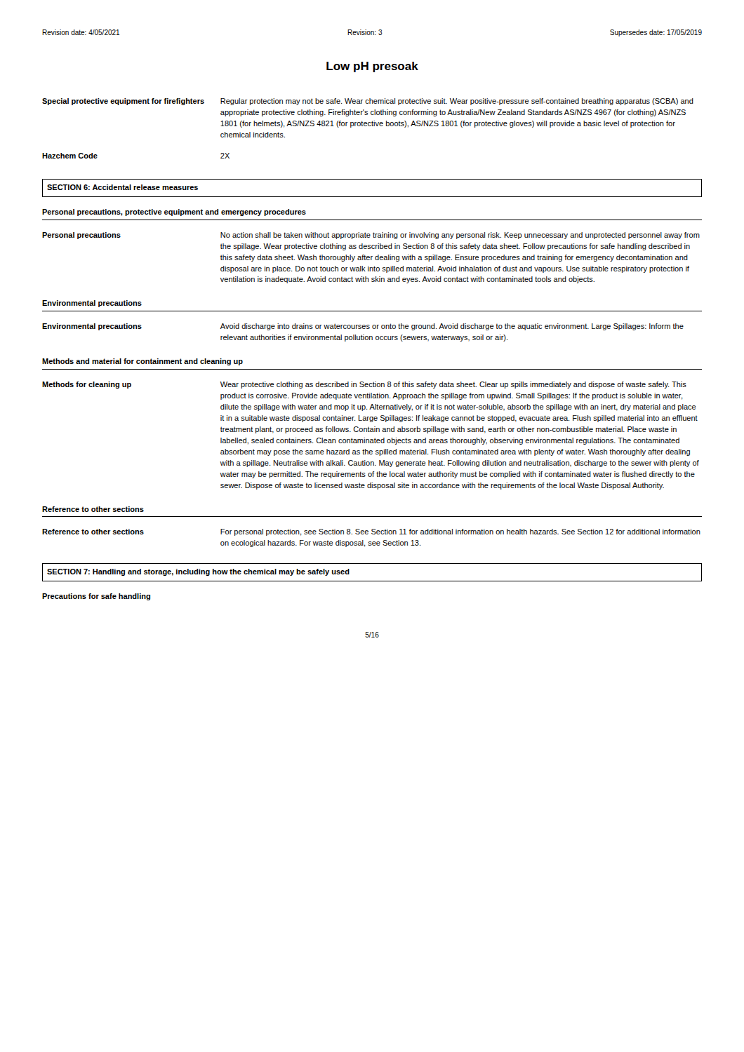Revision date: 4/05/2021 Revision: 3 Supersedes date: 17/05/2019
Low pH presoak
| Special protective equipment for firefighters | Regular protection may not be safe. Wear chemical protective suit. Wear positive-pressure self-contained breathing apparatus (SCBA) and appropriate protective clothing. Firefighter's clothing conforming to Australia/New Zealand Standards AS/NZS 4967 (for clothing) AS/NZS 1801 (for helmets), AS/NZS 4821 (for protective boots), AS/NZS 1801 (for protective gloves) will provide a basic level of protection for chemical incidents. |
| Hazchem Code | 2X |
SECTION 6: Accidental release measures
Personal precautions, protective equipment and emergency procedures
| Personal precautions | No action shall be taken without appropriate training or involving any personal risk. Keep unnecessary and unprotected personnel away from the spillage. Wear protective clothing as described in Section 8 of this safety data sheet. Follow precautions for safe handling described in this safety data sheet. Wash thoroughly after dealing with a spillage. Ensure procedures and training for emergency decontamination and disposal are in place. Do not touch or walk into spilled material. Avoid inhalation of dust and vapours. Use suitable respiratory protection if ventilation is inadequate. Avoid contact with skin and eyes. Avoid contact with contaminated tools and objects. |
Environmental precautions
| Environmental precautions | Avoid discharge into drains or watercourses or onto the ground. Avoid discharge to the aquatic environment. Large Spillages: Inform the relevant authorities if environmental pollution occurs (sewers, waterways, soil or air). |
Methods and material for containment and cleaning up
| Methods for cleaning up | Wear protective clothing as described in Section 8 of this safety data sheet. Clear up spills immediately and dispose of waste safely. This product is corrosive. Provide adequate ventilation. Approach the spillage from upwind. Small Spillages: If the product is soluble in water, dilute the spillage with water and mop it up. Alternatively, or if it is not water-soluble, absorb the spillage with an inert, dry material and place it in a suitable waste disposal container. Large Spillages: If leakage cannot be stopped, evacuate area. Flush spilled material into an effluent treatment plant, or proceed as follows. Contain and absorb spillage with sand, earth or other non-combustible material. Place waste in labelled, sealed containers. Clean contaminated objects and areas thoroughly, observing environmental regulations. The contaminated absorbent may pose the same hazard as the spilled material. Flush contaminated area with plenty of water. Wash thoroughly after dealing with a spillage. Neutralise with alkali. Caution. May generate heat. Following dilution and neutralisation, discharge to the sewer with plenty of water may be permitted. The requirements of the local water authority must be complied with if contaminated water is flushed directly to the sewer. Dispose of waste to licensed waste disposal site in accordance with the requirements of the local Waste Disposal Authority. |
Reference to other sections
| Reference to other sections | For personal protection, see Section 8. See Section 11 for additional information on health hazards. See Section 12 for additional information on ecological hazards. For waste disposal, see Section 13. |
SECTION 7: Handling and storage, including how the chemical may be safely used
Precautions for safe handling
5/16